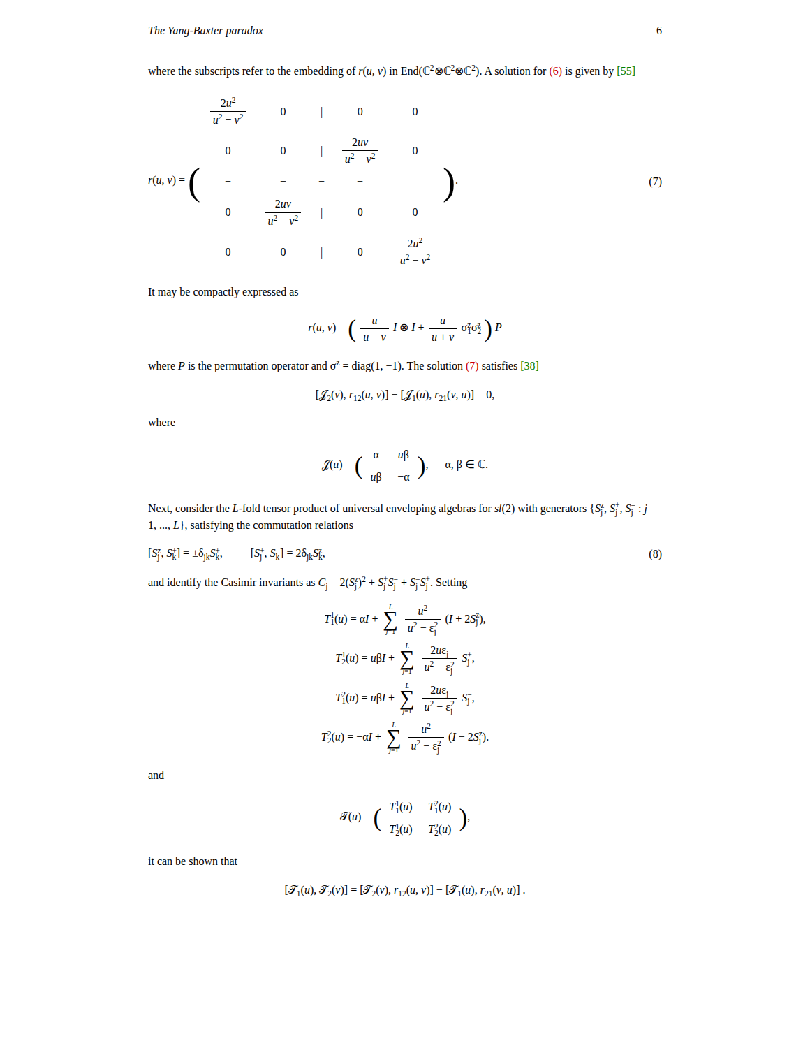The Yang-Baxter paradox 6
where the subscripts refer to the embedding of r(u, v) in End(ℂ2⊗ℂ2⊗ℂ2). A solution for (6) is given by [55]
r(u, v) = (
| 2 u 2 u 2 − v 2 | 0 | / | 0 | 0 |
| 0 | 0 | / | 2 uv u 2 − v 2 | 0 |
| − | − | − | − | |
| 0 | 2 uv u 2 − v 2 | / | 0 | 0 |
| 0 | 0 | / | 0 | 2 u 2 u 2 − v 2 |
) .
(7)
It may be compactly expressed as
r(u, v) = ( uu − v I ⊗ I + uu + v σz 1σz 2 ) P
where P is the permutation operator and σz = diag(1, −1). The solution (7) satisfies [38]
[𝒥2(v), r12(u, v)] − [𝒥1(u), r21(v, u)] = 0,
where
𝒥(u) = (
| α | u β |
| u β | −α |
) , α, β ∈ ℂ.
Next, consider the L-fold tensor product of universal enveloping algebras for sl(2) with generators {Szj, S+j, S−j : j = 1, ..., L}, satisfying the commutation relations
[Szj, S±k] = ±δjkS±k, [S+j, S−k] = 2δjkSzk,
(8)
and identify the Casimir invariants as Cj = 2(Szj)2 + S+j S−j + S−j S+j. Setting
T 11(u) = αI + L∑j=1 u2 u2 − ε2 j (I + 2Szj),
T 12(u) = uβI + L∑j=1 2uεj u2 − ε2 j S+j,
T 21(u) = uβI + L∑j=1 2uεj u2 − ε2 j S−j,
T 22(u) = −αI + L∑j=1 u2 u2 − ε2 j (I − 2Szj).
and
𝒯(u) = (
| T 1 1 ( u ) | T 2 1 ( u ) |
| T 1 2 ( u ) | T 2 2 ( u ) |
) ,
it can be shown that
[𝒯1(u), 𝒯2(v)] = [𝒯2(v), r12(u, v)] − [𝒯1(u), r21(v, u)] .